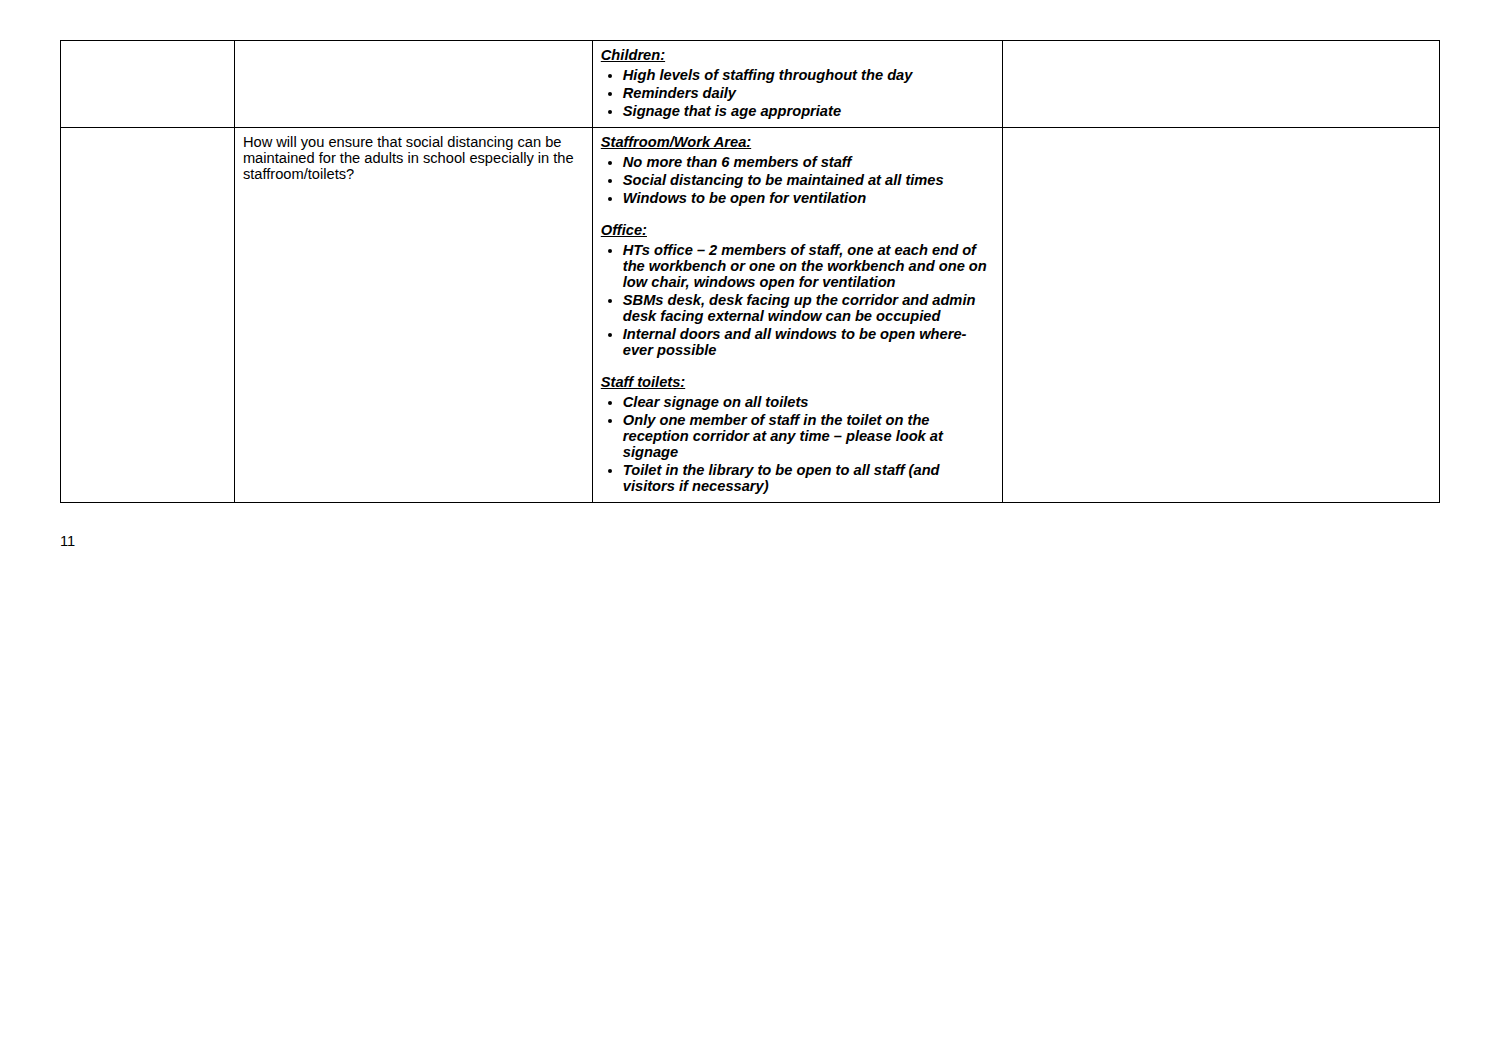| | | Children: High levels of staffing throughout the day Reminders daily Signage that is age appropriate | |
| | How will you ensure that social distancing can be maintained for the adults in school especially in the staffroom/toilets? | Staffroom/Work Area: No more than 6 members of staff Social distancing to be maintained at all times Windows to be open for ventilation Office: HTs office – 2 members of staff, one at each end of the workbench or one on the workbench and one on low chair, windows open for ventilation SBMs desk, desk facing up the corridor and admin desk facing external window can be occupied Internal doors and all windows to be open where-ever possible Staff toilets: Clear signage on all toilets Only one member of staff in the toilet on the reception corridor at any time – please look at signage Toilet in the library to be open to all staff (and visitors if necessary) | |
11